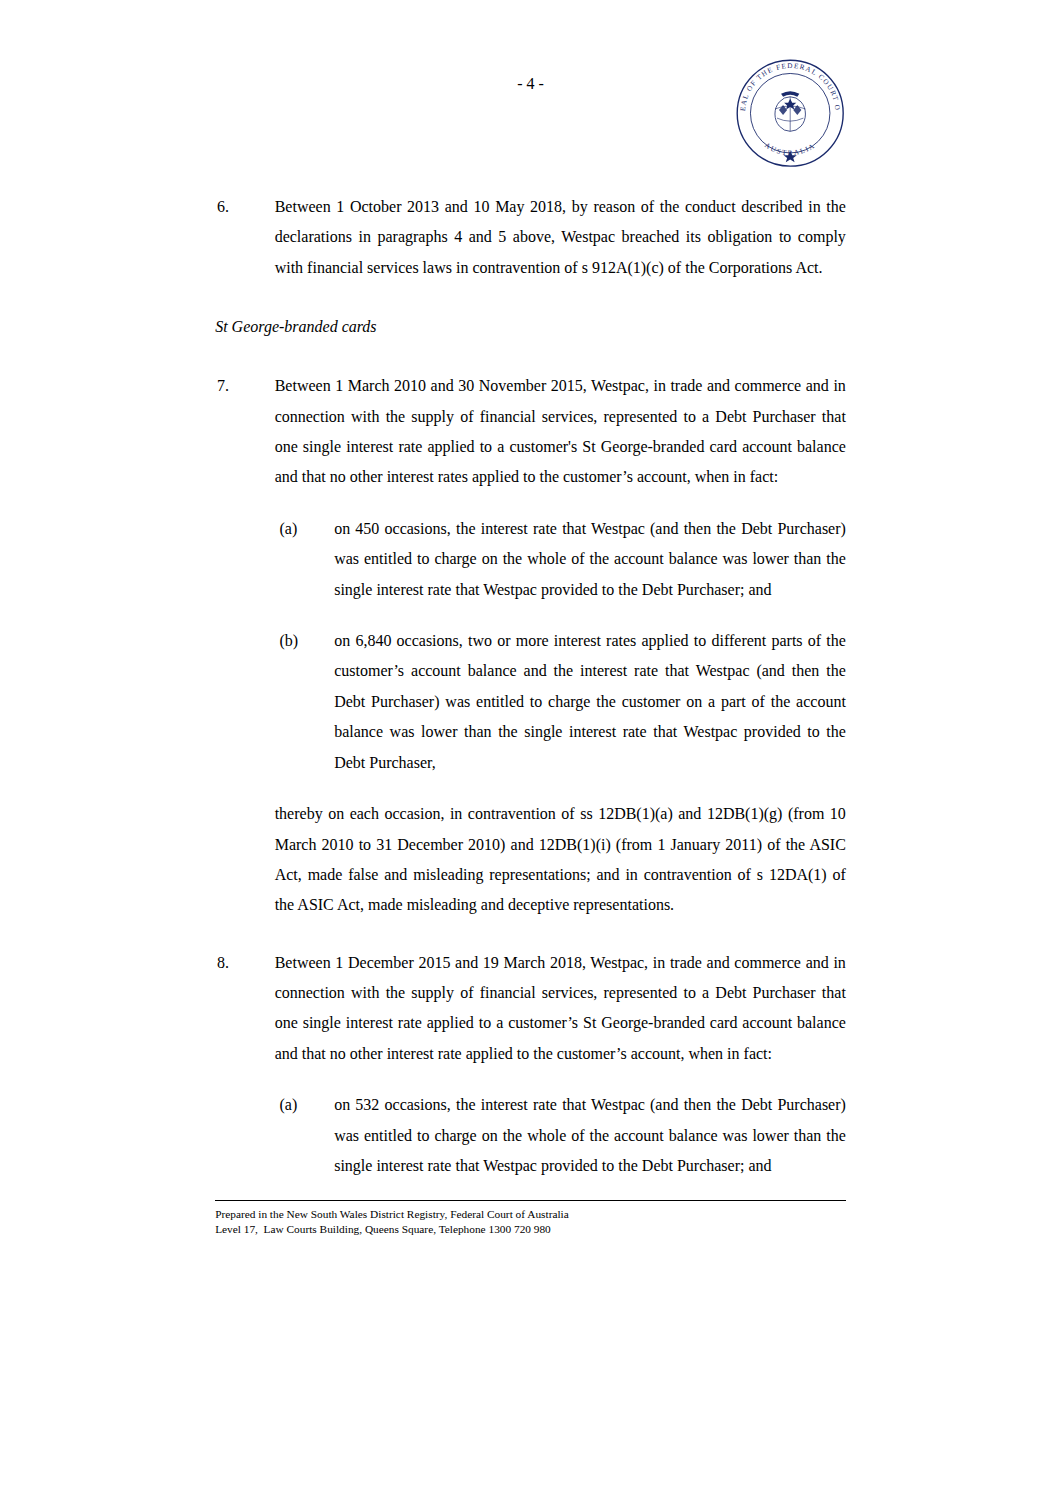- 4 -
SEAL OF THE FEDERAL COURT OF AUSTRALIA
6.
Between 1 October 2013 and 10 May 2018, by reason of the conduct described in the declarations in paragraphs 4 and 5 above, Westpac breached its obligation to comply with financial services laws in contravention of s 912A(1)(c) of the Corporations Act.
St George-branded cards
7.
Between 1 March 2010 and 30 November 2015, Westpac, in trade and commerce and in connection with the supply of financial services, represented to a Debt Purchaser that one single interest rate applied to a customer's St George-branded card account balance and that no other interest rates applied to the customer’s account, when in fact:
(a)
on 450 occasions, the interest rate that Westpac (and then the Debt Purchaser) was entitled to charge on the whole of the account balance was lower than the single interest rate that Westpac provided to the Debt Purchaser; and
(b)
on 6,840 occasions, two or more interest rates applied to different parts of the customer’s account balance and the interest rate that Westpac (and then the Debt Purchaser) was entitled to charge the customer on a part of the account balance was lower than the single interest rate that Westpac provided to the Debt Purchaser,
thereby on each occasion, in contravention of ss 12DB(1)(a) and 12DB(1)(g) (from 10 March 2010 to 31 December 2010) and 12DB(1)(i) (from 1 January 2011) of the ASIC Act, made false and misleading representations; and in contravention of s 12DA(1) of the ASIC Act, made misleading and deceptive representations.
8.
Between 1 December 2015 and 19 March 2018, Westpac, in trade and commerce and in connection with the supply of financial services, represented to a Debt Purchaser that one single interest rate applied to a customer’s St George-branded card account balance and that no other interest rate applied to the customer’s account, when in fact:
(a)
on 532 occasions, the interest rate that Westpac (and then the Debt Purchaser) was entitled to charge on the whole of the account balance was lower than the single interest rate that Westpac provided to the Debt Purchaser; and
Prepared in the New South Wales District Registry, Federal Court of Australia
Level 17, Law Courts Building, Queens Square, Telephone 1300 720 980